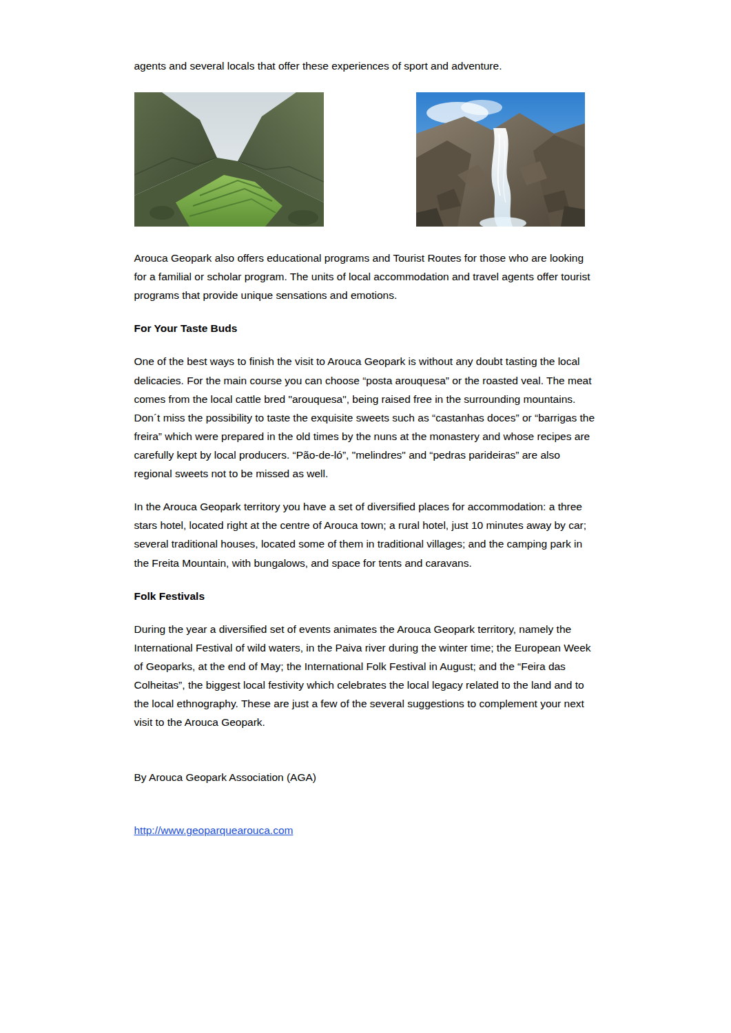agents and several locals that offer these experiences of sport and adventure.
Arouca Geopark also offers educational programs and Tourist Routes for those who are looking for a familial or scholar program. The units of local accommodation and travel agents offer tourist programs that provide unique sensations and emotions.
For Your Taste Buds
One of the best ways to finish the visit to Arouca Geopark is without any doubt tasting the local delicacies. For the main course you can choose “posta arouquesa” or the roasted veal. The meat comes from the local cattle bred "arouquesa", being raised free in the surrounding mountains. Don´t miss the possibility to taste the exquisite sweets such as “castanhas doces” or “barrigas the freira” which were prepared in the old times by the nuns at the monastery and whose recipes are carefully kept by local producers. “Pão-de-ló”, "melindres" and “pedras parideiras” are also regional sweets not to be missed as well.
In the Arouca Geopark territory you have a set of diversified places for accommodation: a three stars hotel, located right at the centre of Arouca town; a rural hotel, just 10 minutes away by car; several traditional houses, located some of them in traditional villages; and the camping park in the Freita Mountain, with bungalows, and space for tents and caravans.
Folk Festivals
During the year a diversified set of events animates the Arouca Geopark territory, namely the International Festival of wild waters, in the Paiva river during the winter time; the European Week of Geoparks, at the end of May; the International Folk Festival in August; and the “Feira das Colheitas”, the biggest local festivity which celebrates the local legacy related to the land and to the local ethnography. These are just a few of the several suggestions to complement your next visit to the Arouca Geopark.
By Arouca Geopark Association (AGA)
http://www.geoparquearouca.com